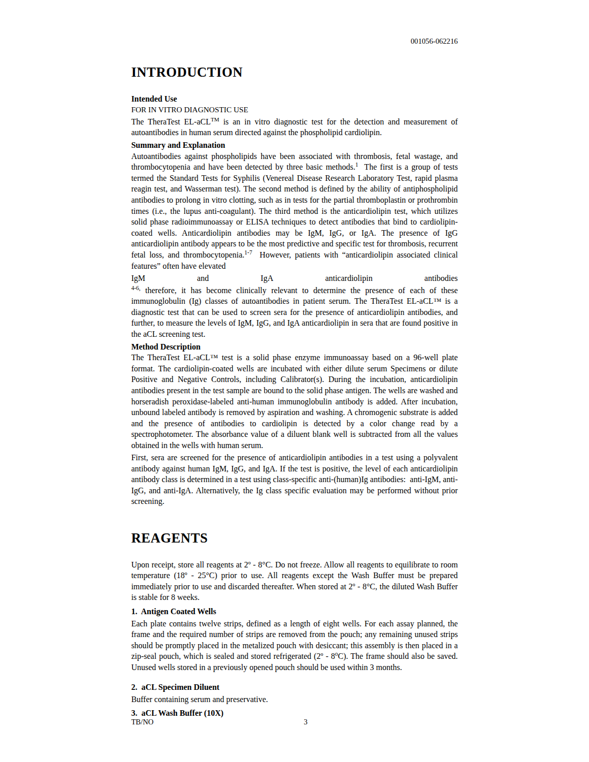001056-062216
INTRODUCTION
Intended Use
FOR IN VITRO DIAGNOSTIC USE
The TheraTest EL-aCLTM is an in vitro diagnostic test for the detection and measurement of autoantibodies in human serum directed against the phospholipid cardiolipin.
Summary and Explanation
Autoantibodies against phospholipids have been associated with thrombosis, fetal wastage, and thrombocytopenia and have been detected by three basic methods.1 The first is a group of tests termed the Standard Tests for Syphilis (Venereal Disease Research Laboratory Test, rapid plasma reagin test, and Wasserman test). The second method is defined by the ability of antiphospholipid antibodies to prolong in vitro clotting, such as in tests for the partial thromboplastin or prothrombin times (i.e., the lupus anti-coagulant). The third method is the anticardiolipin test, which utilizes solid phase radioimmunoassay or ELISA techniques to detect antibodies that bind to cardiolipin-coated wells. Anticardiolipin antibodies may be IgM, IgG, or IgA. The presence of IgG anticardiolipin antibody appears to be the most predictive and specific test for thrombosis, recurrent fetal loss, and thrombocytopenia.1-7 However, patients with “anticardiolipin associated clinical features” often have elevated
IgM and IgA anticardiolipin antibodies
4-6, therefore, it has become clinically relevant to determine the presence of each of these immunoglobulin (Ig) classes of autoantibodies in patient serum. The TheraTest EL-aCL™ is a diagnostic test that can be used to screen sera for the presence of anticardiolipin antibodies, and further, to measure the levels of IgM, IgG, and IgA anticardiolipin in sera that are found positive in the aCL screening test.
Method Description
The TheraTest EL-aCL™ test is a solid phase enzyme immunoassay based on a 96-well plate format. The cardiolipin-coated wells are incubated with either dilute serum Specimens or dilute Positive and Negative Controls, including Calibrator(s). During the incubation, anticardiolipin antibodies present in the test sample are bound to the solid phase antigen. The wells are washed and horseradish peroxidase-labeled anti-human immunoglobulin antibody is added. After incubation, unbound labeled antibody is removed by aspiration and washing. A chromogenic substrate is added and the presence of antibodies to cardiolipin is detected by a color change read by a spectrophotometer. The absorbance value of a diluent blank well is subtracted from all the values obtained in the wells with human serum.
First, sera are screened for the presence of anticardiolipin antibodies in a test using a polyvalent antibody against human IgM, IgG, and IgA. If the test is positive, the level of each anticardiolipin antibody class is determined in a test using class-specific anti-(human)Ig antibodies: anti-IgM, anti-IgG, and anti-IgA. Alternatively, the Ig class specific evaluation may be performed without prior screening.
REAGENTS
Upon receipt, store all reagents at 2º - 8°C. Do not freeze. Allow all reagents to equilibrate to room temperature (18º - 25°C) prior to use. All reagents except the Wash Buffer must be prepared immediately prior to use and discarded thereafter. When stored at 2º - 8°C, the diluted Wash Buffer is stable for 8 weeks.
1. Antigen Coated Wells
Each plate contains twelve strips, defined as a length of eight wells. For each assay planned, the frame and the required number of strips are removed from the pouch; any remaining unused strips should be promptly placed in the metalized pouch with desiccant; this assembly is then placed in a zip-seal pouch, which is sealed and stored refrigerated (2º - 8oC). The frame should also be saved. Unused wells stored in a previously opened pouch should be used within 3 months.
2. aCL Specimen Diluent
Buffer containing serum and preservative.
3. aCL Wash Buffer (10X)
TB/NO
3